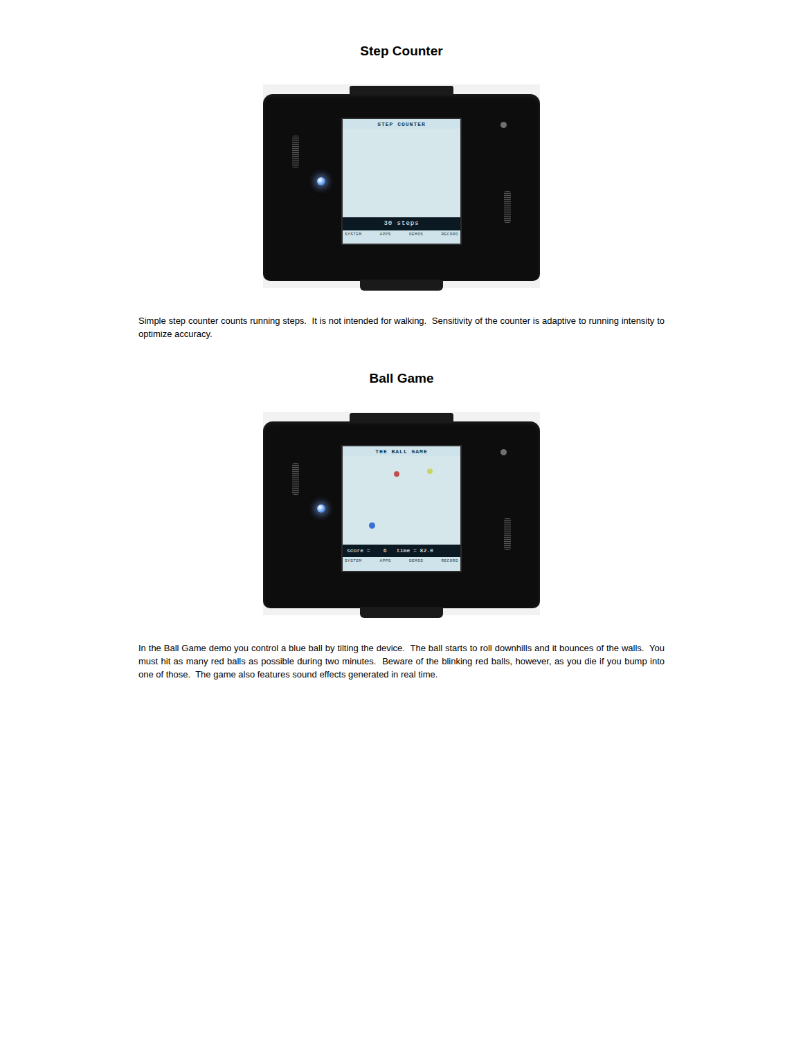Step Counter
STEP COUNTER
30 steps
SYSTEM APPS DEMOS RECORD
Simple step counter counts running steps. It is not intended for walking. Sensitivity of the counter is adaptive to running intensity to optimize accuracy.
Ball Game
THE BALL GAME
score = 6 time = 82.0
SYSTEM APPS DEMOS RECORD
In the Ball Game demo you control a blue ball by tilting the device. The ball starts to roll downhills and it bounces of the walls. You must hit as many red balls as possible during two minutes. Beware of the blinking red balls, however, as you die if you bump into one of those. The game also features sound effects generated in real time.